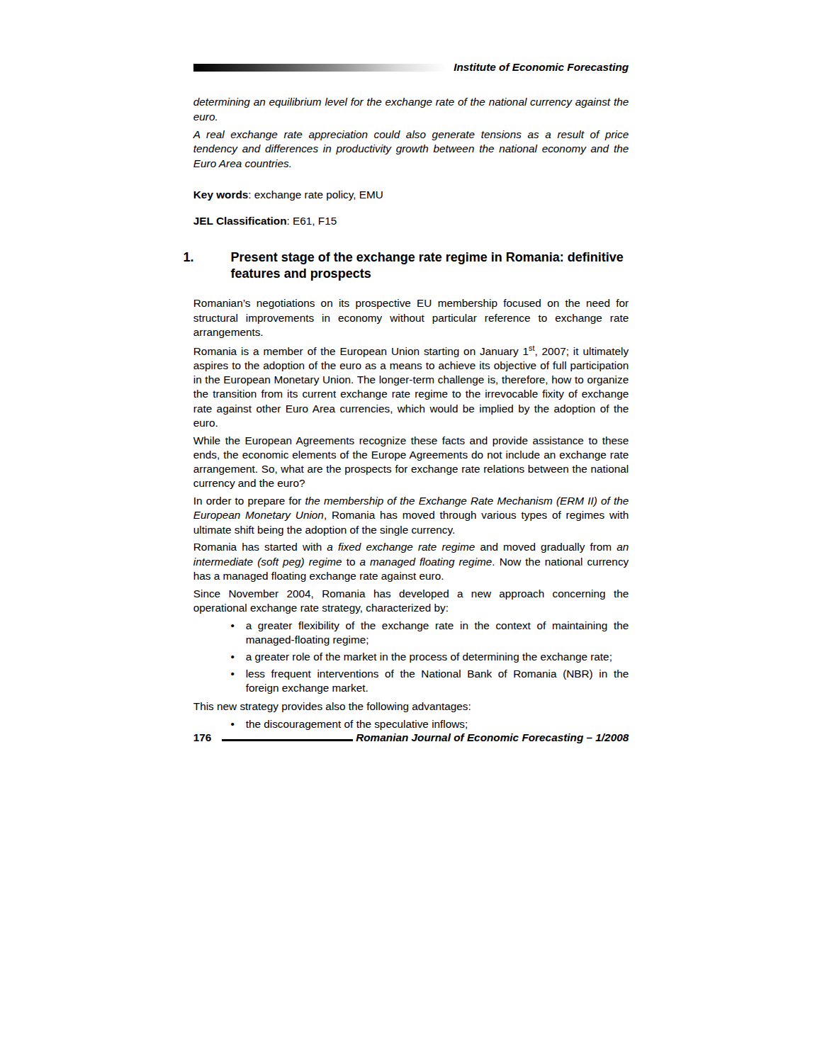Institute of Economic Forecasting
determining an equilibrium level for the exchange rate of the national currency against the euro.
A real exchange rate appreciation could also generate tensions as a result of price tendency and differences in productivity growth between the national economy and the Euro Area countries.
Key words: exchange rate policy, EMU
JEL Classification: E61, F15
1. Present stage of the exchange rate regime in Romania: definitive features and prospects
Romanian’s negotiations on its prospective EU membership focused on the need for structural improvements in economy without particular reference to exchange rate arrangements.
Romania is a member of the European Union starting on January 1st, 2007; it ultimately aspires to the adoption of the euro as a means to achieve its objective of full participation in the European Monetary Union. The longer-term challenge is, therefore, how to organize the transition from its current exchange rate regime to the irrevocable fixity of exchange rate against other Euro Area currencies, which would be implied by the adoption of the euro.
While the European Agreements recognize these facts and provide assistance to these ends, the economic elements of the Europe Agreements do not include an exchange rate arrangement. So, what are the prospects for exchange rate relations between the national currency and the euro?
In order to prepare for the membership of the Exchange Rate Mechanism (ERM II) of the European Monetary Union, Romania has moved through various types of regimes with ultimate shift being the adoption of the single currency.
Romania has started with a fixed exchange rate regime and moved gradually from an intermediate (soft peg) regime to a managed floating regime. Now the national currency has a managed floating exchange rate against euro.
Since November 2004, Romania has developed a new approach concerning the operational exchange rate strategy, characterized by:
a greater flexibility of the exchange rate in the context of maintaining the managed-floating regime;
a greater role of the market in the process of determining the exchange rate;
less frequent interventions of the National Bank of Romania (NBR) in the foreign exchange market.
This new strategy provides also the following advantages:
the discouragement of the speculative inflows;
176
Romanian Journal of Economic Forecasting – 1/2008